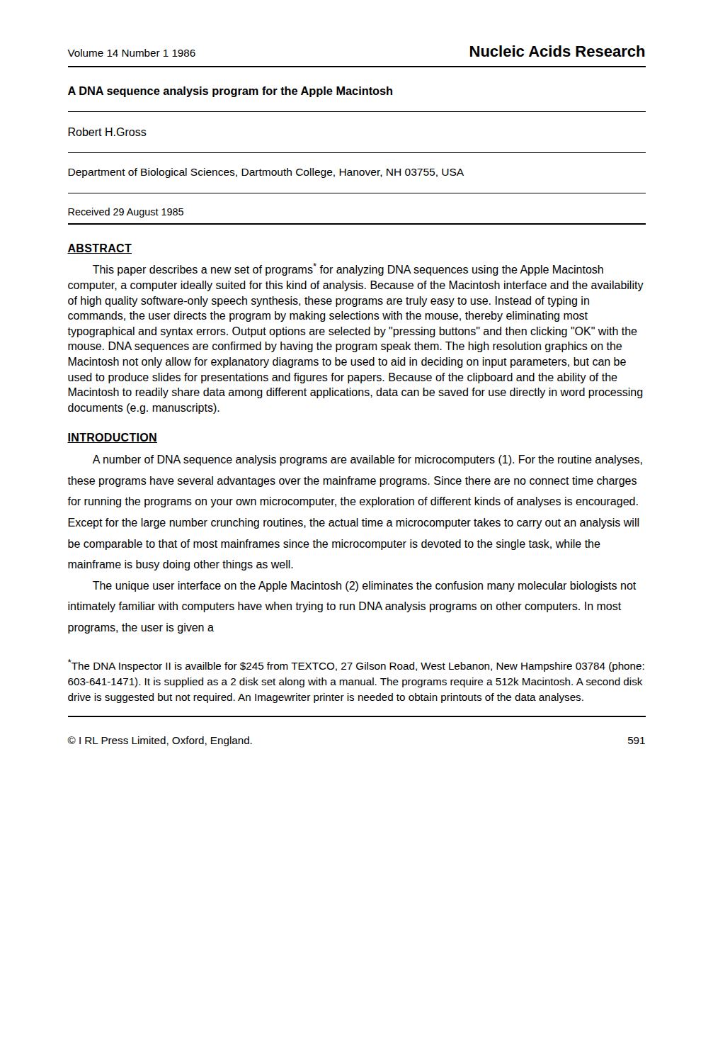Volume 14 Number 1 1986 Nucleic Acids Research
A DNA sequence analysis program for the Apple Macintosh
Robert H.Gross
Department of Biological Sciences, Dartmouth College, Hanover, NH 03755, USA
Received 29 August 1985
ABSTRACT
This paper describes a new set of programs* for analyzing DNA sequences using the Apple Macintosh computer, a computer ideally suited for this kind of analysis. Because of the Macintosh interface and the availability of high quality software-only speech synthesis, these programs are truly easy to use. Instead of typing in commands, the user directs the program by making selections with the mouse, thereby eliminating most typographical and syntax errors. Output options are selected by "pressing buttons" and then clicking "OK" with the mouse. DNA sequences are confirmed by having the program speak them. The high resolution graphics on the Macintosh not only allow for explanatory diagrams to be used to aid in deciding on input parameters, but can be used to produce slides for presentations and figures for papers. Because of the clipboard and the ability of the Macintosh to readily share data among different applications, data can be saved for use directly in word processing documents (e.g. manuscripts).
INTRODUCTION
A number of DNA sequence analysis programs are available for microcomputers (1). For the routine analyses, these programs have several advantages over the mainframe programs. Since there are no connect time charges for running the programs on your own microcomputer, the exploration of different kinds of analyses is encouraged. Except for the large number crunching routines, the actual time a microcomputer takes to carry out an analysis will be comparable to that of most mainframes since the microcomputer is devoted to the single task, while the mainframe is busy doing other things as well.
The unique user interface on the Apple Macintosh (2) eliminates the confusion many molecular biologists not intimately familiar with computers have when trying to run DNA analysis programs on other computers. In most programs, the user is given a
*The DNA Inspector II is availble for $245 from TEXTCO, 27 Gilson Road, West Lebanon, New Hampshire 03784 (phone: 603-641-1471). It is supplied as a 2 disk set along with a manual. The programs require a 512k Macintosh. A second disk drive is suggested but not required. An Imagewriter printer is needed to obtain printouts of the data analyses.
© I RL Press Limited, Oxford, England. 591